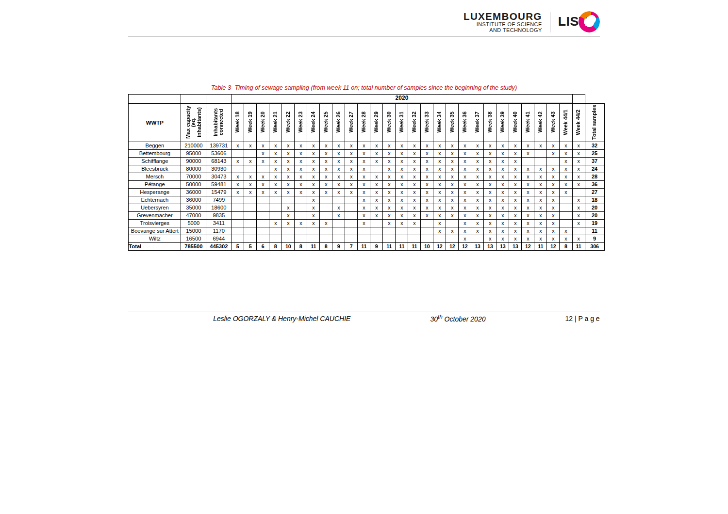LUXEMBOURG
INSTITUTE OF SCIENCE
AND TECHNOLOGY
LIST
Table 3- Timing of sewage sampling (from week 11 on; total number of samples since the beginning of the study)
| | | | 2020 | |
| --- | --- | --- | --- | --- |
| WWTP | Max capacity (eq. inhabitants) | Inhabitants connected | Week 18 | Week 19 | Week 20 | Week 21 | Week 22 | Week 23 | Week 24 | Week 25 | Week 26 | Week 27 | Week 28 | Week 29 | Week 30 | Week 31 | Week 32 | Week 33 | Week 34 | Week 35 | Week 36 | Week 37 | Week 38 | Week 39 | Week 40 | Week 41 | Week 42 | Week 43 | Week 44/1 | Week 44/2 | Total samples |
| Beggen | 210000 | 139731 | x | x | x | x | x | x | x | x | x | x | x | x | x | x | x | x | x | x | x | x | x | x | x | x | x | x | x | x | 32 |
| Bettembourg | 95000 | 53606 | | | x | x | x | x | x | x | x | x | x | x | x | x | x | x | x | x | x | x | x | x | x | x | | x | x | x | 25 |
| Schifflange | 90000 | 68143 | x | x | x | x | x | x | x | x | x | x | x | x | x | x | x | x | x | x | x | x | x | x | x | | | | x | x | 37 |
| Bleesbrück | 80000 | 30930 | | | | x | x | x | x | x | x | x | x | | x | x | x | x | x | x | x | x | x | x | x | x | x | x | x | x | 24 |
| Mersch | 70000 | 30473 | x | x | x | x | x | x | x | x | x | x | x | x | x | x | x | x | x | x | x | x | x | x | x | x | x | x | x | x | 28 |
| Pétange | 50000 | 59481 | x | x | x | x | x | x | x | x | x | x | x | x | x | x | x | x | x | x | x | x | x | x | x | x | x | x | x | x | 36 |
| Hesperange | 36000 | 15479 | x | x | x | x | x | x | x | x | x | x | x | x | x | x | x | x | x | x | x | x | x | x | x | x | x | x | x | | 27 |
| Echternach | 36000 | 7499 | | | | | | | x | | | | x | x | x | x | x | x | x | x | x | x | x | x | x | x | x | x | | x | 18 |
| Uebersyren | 35000 | 18600 | | | | | x | | x | | x | | x | x | x | x | x | x | x | x | x | x | x | x | x | x | x | x | | x | 20 |
| Grevenmacher | 47000 | 9835 | | | | | x | | x | | x | | x | x | x | x | x | x | x | x | x | x | x | x | x | x | x | x | | x | 20 |
| Troisvierges | 5000 | 3411 | | | | x | x | x | x | x | | | x | | x | x | x | | x | | x | x | x | x | x | x | x | x | | x | 19 |
| Boevange sur Attert | 15000 | 1170 | | | | | | | | | | | | | | | | | x | x | x | x | x | x | x | x | x | x | x | | 11 |
| Wiltz | 16500 | 6944 | | | | | | | | | | | | | | | | | | | x | | x | x | x | x | x | x | x | x | 9 |
| Total | 785500 | 445302 | 5 | 5 | 6 | 8 | 10 | 8 | 11 | 8 | 9 | 7 | 11 | 9 | 11 | 11 | 11 | 10 | 12 | 12 | 12 | 13 | 13 | 13 | 13 | 12 | 11 | 12 | 8 | 11 | 306 |
Leslie OGORZALY & Henry-Michel CAUCHIE
30th October 2020
12 | P a g e